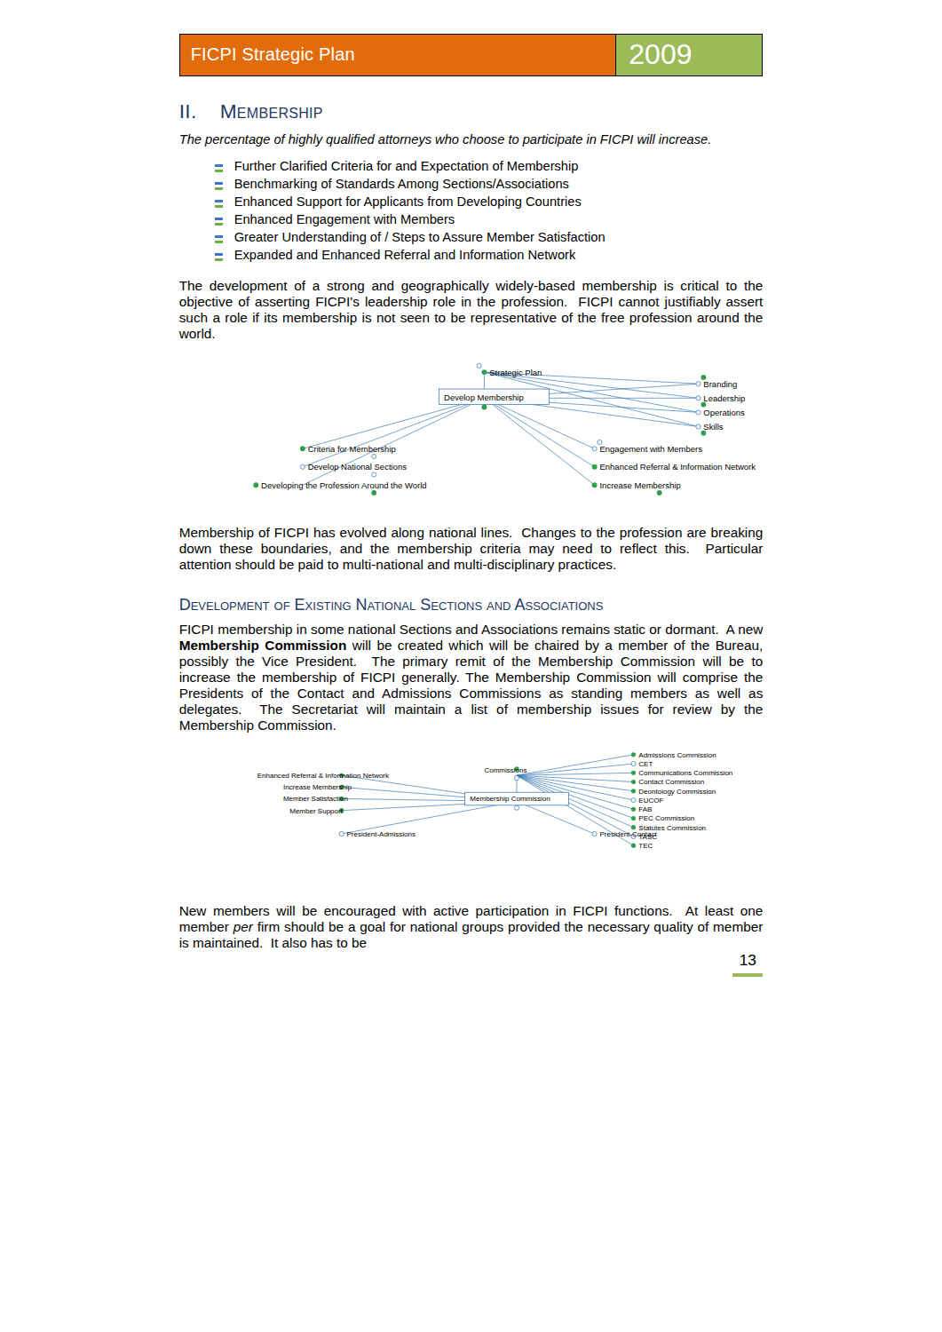FICPI Strategic Plan
2009
II. Membership
The percentage of highly qualified attorneys who choose to participate in FICPI will increase.
Further Clarified Criteria for and Expectation of Membership
Benchmarking of Standards Among Sections/Associations
Enhanced Support for Applicants from Developing Countries
Enhanced Engagement with Members
Greater Understanding of / Steps to Assure Member Satisfaction
Expanded and Enhanced Referral and Information Network
The development of a strong and geographically widely-based membership is critical to the objective of asserting FICPI's leadership role in the profession. FICPI cannot justifiably assert such a role if its membership is not seen to be representative of the free profession around the world.
Strategic Plan Develop Membership Branding Leadership Operations Skills Criteria for Membership Develop National Sections Developing the Profession Around the World Engagement with Members Enhanced Referral & Information Network Increase Membership
Membership of FICPI has evolved along national lines. Changes to the profession are breaking down these boundaries, and the membership criteria may need to reflect this. Particular attention should be paid to multi-national and multi-disciplinary practices.
Development of Existing National Sections and Associations
FICPI membership in some national Sections and Associations remains static or dormant. A new Membership Commission will be created which will be chaired by a member of the Bureau, possibly the Vice President. The primary remit of the Membership Commission will be to increase the membership of FICPI generally. The Membership Commission will comprise the Presidents of the Contact and Admissions Commissions as standing members as well as delegates. The Secretariat will maintain a list of membership issues for review by the Membership Commission.
Commissions Membership Commission Admissions Commission CET Communications Commission Contact Commission Deontology Commission EUCOF FAB PEC Commission Statutes Commission TASC TEC Enhanced Referral & Information Network Increase Membership Member Satisfaction Member Support President-Admissions President-Contact
New members will be encouraged with active participation in FICPI functions. At least one member per firm should be a goal for national groups provided the necessary quality of member is maintained. It also has to be
13